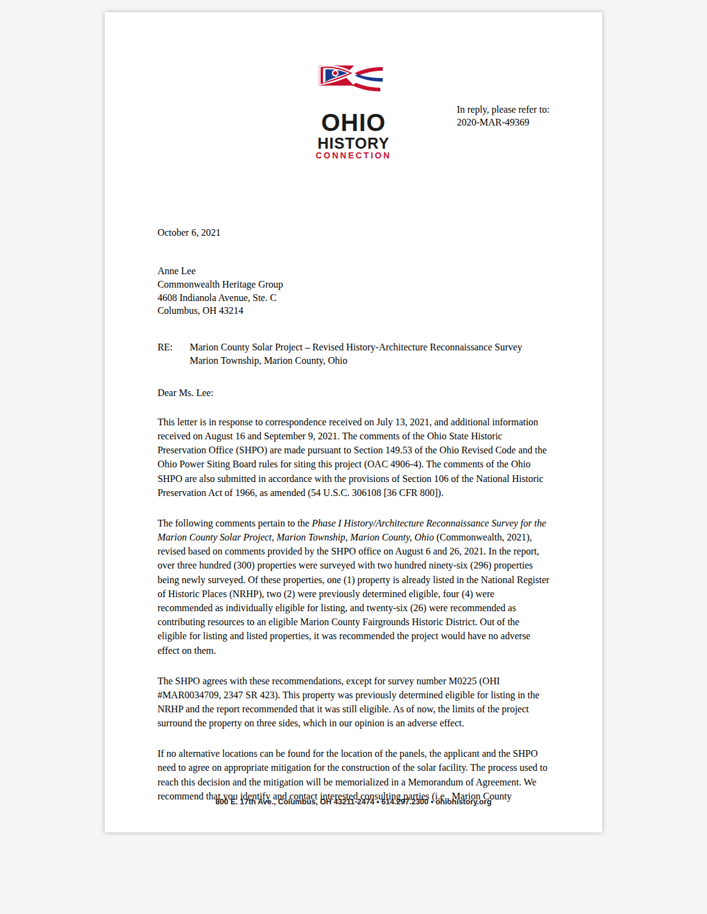OHIO
HISTORY
CONNECTION
In reply, please refer to:
2020-MAR-49369
October 6, 2021
Anne Lee
Commonwealth Heritage Group
4608 Indianola Avenue, Ste. C
Columbus, OH 43214
RE:
Marion County Solar Project – Revised History-Architecture Reconnaissance Survey
Marion Township, Marion County, Ohio
Dear Ms. Lee:
This letter is in response to correspondence received on July 13, 2021, and additional information received on August 16 and September 9, 2021. The comments of the Ohio State Historic Preservation Office (SHPO) are made pursuant to Section 149.53 of the Ohio Revised Code and the Ohio Power Siting Board rules for siting this project (OAC 4906-4). The comments of the Ohio SHPO are also submitted in accordance with the provisions of Section 106 of the National Historic Preservation Act of 1966, as amended (54 U.S.C. 306108 [36 CFR 800]).
The following comments pertain to the Phase I History/Architecture Reconnaissance Survey for the Marion County Solar Project, Marion Township, Marion County, Ohio (Commonwealth, 2021), revised based on comments provided by the SHPO office on August 6 and 26, 2021. In the report, over three hundred (300) properties were surveyed with two hundred ninety-six (296) properties being newly surveyed. Of these properties, one (1) property is already listed in the National Register of Historic Places (NRHP), two (2) were previously determined eligible, four (4) were recommended as individually eligible for listing, and twenty-six (26) were recommended as contributing resources to an eligible Marion County Fairgrounds Historic District. Out of the eligible for listing and listed properties, it was recommended the project would have no adverse effect on them.
The SHPO agrees with these recommendations, except for survey number M0225 (OHI #MAR0034709, 2347 SR 423). This property was previously determined eligible for listing in the NRHP and the report recommended that it was still eligible. As of now, the limits of the project surround the property on three sides, which in our opinion is an adverse effect.
If no alternative locations can be found for the location of the panels, the applicant and the SHPO need to agree on appropriate mitigation for the construction of the solar facility. The process used to reach this decision and the mitigation will be memorialized in a Memorandum of Agreement. We recommend that you identify and contact interested consulting parties (i.e., Marion County
800 E. 17th Ave., Columbus, OH 43211-2474 • 614.297.2300 • ohiohistory.org